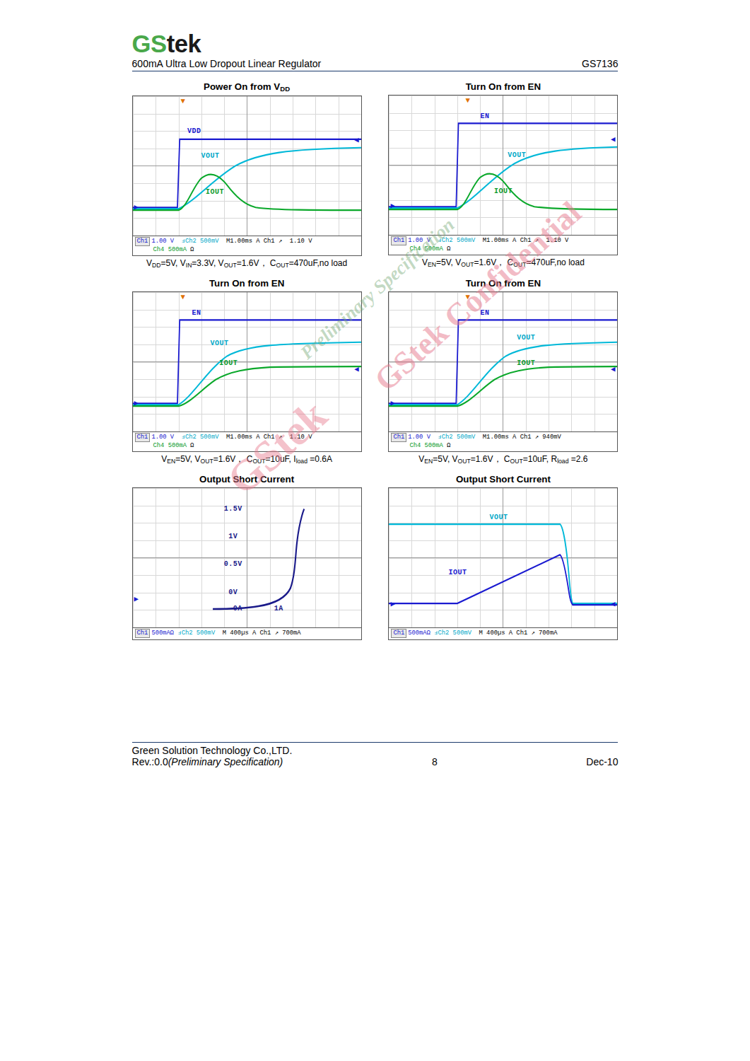GS tek
600mA Ultra Low Dropout Linear Regulator GS7136
Preliminary Specification
GStek Confidential
GStek
Power On from VDD
▼
▶
◀
VDD
VOUT
IOUT
Ch11.00 V ⅎCh2 500mV M1.00ms A Ch1 ↗ 1.10 V
Ch4 500mA Ω
VDD=5V, VIN=3.3V, VOUT=1.6V， COUT=470uF,no load
Turn On from EN
▼
▶
◀
EN
VOUT
IOUT
Ch11.00 V ⅎCh2 500mV M1.00ms A Ch1 ↗ 1.10 V
Ch4 500mA Ω
VEN=5V, VOUT=1.6V， COUT=470uF,no load
Turn On from EN
▼
▶
◀
EN
VOUT
IOUT
Ch11.00 V ⅎCh2 500mV M1.00ms A Ch1 ↗ 1.10 V
Ch4 500mA Ω
VEN=5V, VOUT=1.6V， COUT=10uF, Iload =0.6A
Turn On from EN
▼
▶
◀
EN
VOUT
IOUT
Ch11.00 V ⅎCh2 500mV M1.00ms A Ch1 ↗ 940mV
Ch4 500mA Ω
VEN=5V, VOUT=1.6V， COUT=10uF, Rload =2.6
Output Short Current
▶
1.5V
1V
0.5V
0V
0A
1A
Ch1500mAΩ ⅎCh2 500mV M 400µs A Ch1 ↗ 700mA
Output Short Current
▶
◀
VOUT
IOUT
Ch1500mAΩ ⅎCh2 500mV M 400µs A Ch1 ↗ 700mA
Green Solution Technology Co.,LTD.
Rev.:0.0(Preliminary Specification) 8 Dec-10